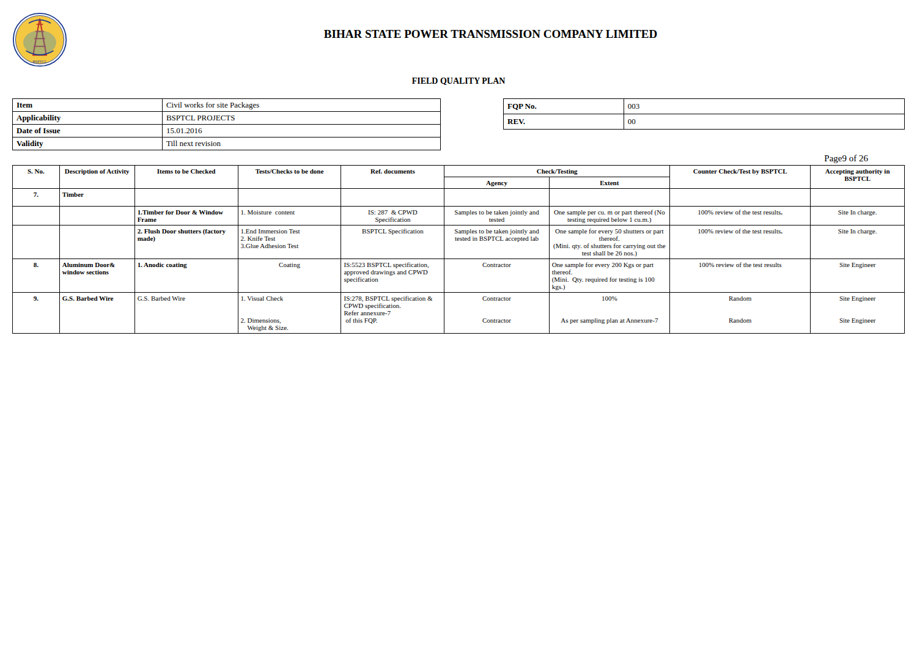BSPTCL
BIHAR STATE POWER TRANSMISSION COMPANY LIMITED
FIELD QUALITY PLAN
| Item | Civil works for site Packages |
| Applicability | BSPTCL PROJECTS |
| Date of Issue | 15.01.2016 |
| Validity | Till next revision |
| FQP No. | 003 |
| REV. | 00 |
Page9 of 26
| S. No. | Description of Activity | Items to be Checked | Tests/Checks to be done | Ref. documents | Check/Testing | Counter Check/Test by BSPTCL | Accepting authority in BSPTCL |
| --- | --- | --- | --- | --- | --- | --- | --- |
| Agency | Extent |
| 7. | Timber | | | | | | | |
| | | 1.Timber for Door & Window Frame | 1. Moisture content | IS: 287 & CPWD Specification | Samples to be taken jointly and tested | One sample per cu. m or part thereof (No testing required below 1 cu.m.) | 100% review of the test results . | Site In charge. |
| | | 2. Flush Door shutters (factory made) | 1.End Immersion Test 2. Knife Test 3.Glue Adhesion Test | BSPTCL Specification | Samples to be taken jointly and tested in BSPTCL accepted lab | One sample for every 50 shutters or part thereof. (Mini. qty. of shutters for carrying out the test shall be 26 nos.) | 100% review of the test results . | Site In charge. |
| 8. | Aluminum Door& window sections | 1. Anodic coating | Coating | IS:5523 BSPTCL specification, approved drawings and CPWD specification | Contractor | One sample for every 200 Kgs or part thereof. (Mini. Qty. required for testing is 100 kgs.) | 100% review of the test results | Site Engineer |
| 9. | G.S. Barbed Wire | G.S. Barbed Wire | 1. Visual Check 2. Dimensions, Weight & Size. | IS:278, BSPTCL specification & CPWD specification. Refer annexure-7 of this FQP. | Contractor Contractor | 100% As per sampling plan at Annexure-7 | Random Random | Site Engineer Site Engineer |